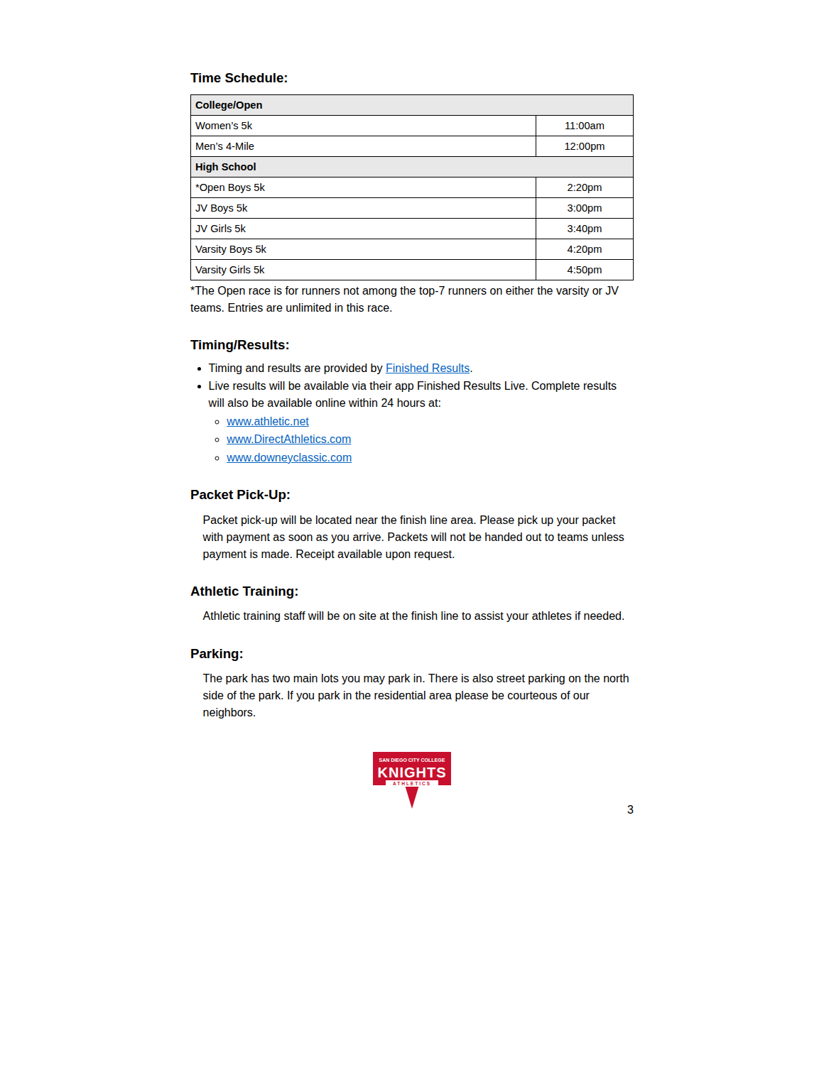Time Schedule:
| College/Open |
| Women’s 5k | 11:00am |
| Men’s 4-Mile | 12:00pm |
| High School |
| *Open Boys 5k | 2:20pm |
| JV Boys 5k | 3:00pm |
| JV Girls 5k | 3:40pm |
| Varsity Boys 5k | 4:20pm |
| Varsity Girls 5k | 4:50pm |
*The Open race is for runners not among the top-7 runners on either the varsity or JV teams. Entries are unlimited in this race.
Timing/Results:
Timing and results are provided by Finished Results.
Live results will be available via their app Finished Results Live. Complete results will also be available online within 24 hours at:
www.athletic.net
www.DirectAthletics.com
www.downeyclassic.com
Packet Pick-Up:
Packet pick-up will be located near the finish line area. Please pick up your packet with payment as soon as you arrive. Packets will not be handed out to teams unless payment is made. Receipt available upon request.
Athletic Training:
Athletic training staff will be on site at the finish line to assist your athletes if needed.
Parking:
The park has two main lots you may park in. There is also street parking on the north side of the park. If you park in the residential area please be courteous of our neighbors.
SAN DIEGO CITY COLLEGE KNIGHTS ATHLETICS
3